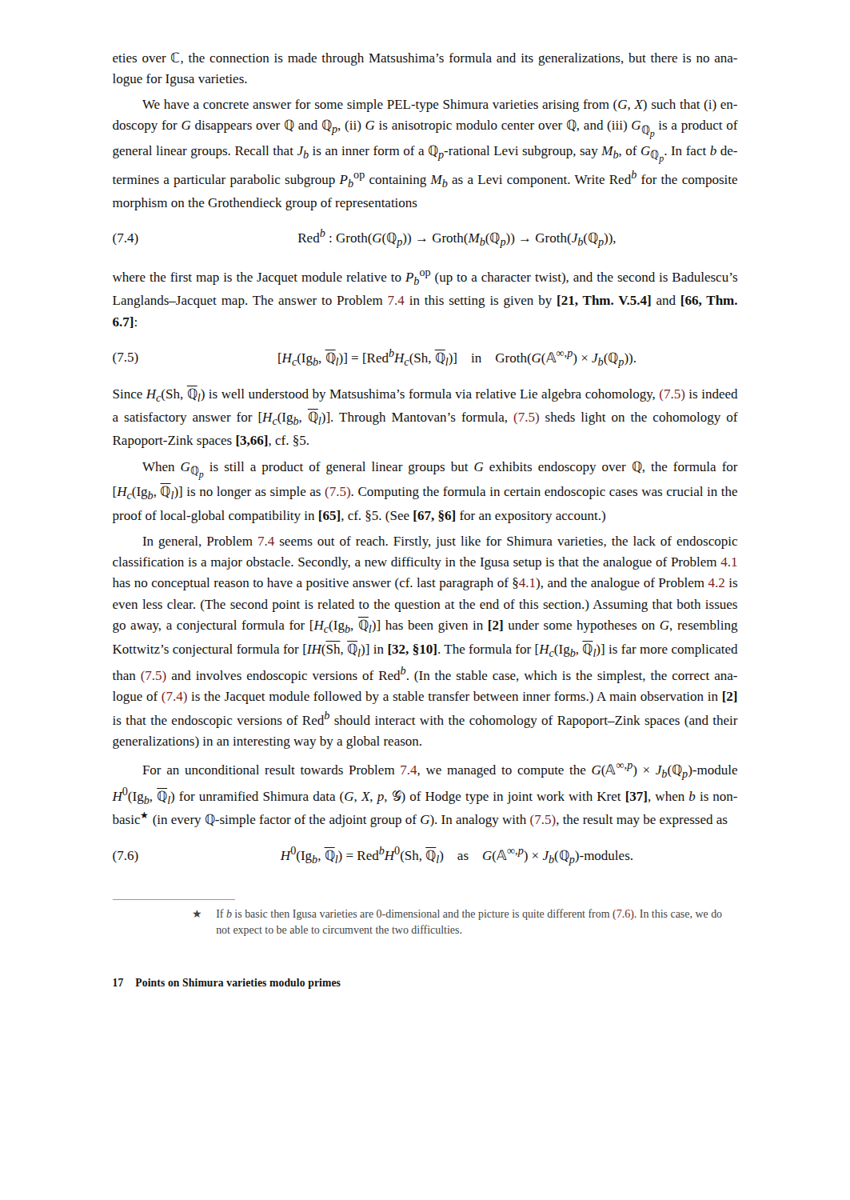eties over ℂ, the connection is made through Matsushima’s formula and its generalizations, but there is no analogue for Igusa varieties.
We have a concrete answer for some simple PEL-type Shimura varieties arising from (G, X) such that (i) endoscopy for G disappears over ℚ and ℚp, (ii) G is anisotropic modulo center over ℚ, and (iii) Gℚp is a product of general linear groups. Recall that Jb is an inner form of a ℚp-rational Levi subgroup, say Mb, of Gℚp. In fact b determines a particular parabolic subgroup Pbop containing Mb as a Levi component. Write Redb for the composite morphism on the Grothendieck group of representations
(7.4) Redb : Groth(G(ℚp)) → Groth(Mb(ℚp)) → Groth(Jb(ℚp)),
where the first map is the Jacquet module relative to Pbop (up to a character twist), and the second is Badulescu’s Langlands–Jacquet map. The answer to Problem 7.4 in this setting is given by [21, Thm. V.5.4] and [66, Thm. 6.7]:
(7.5) [Hc(Igb, ℚl)] = [RedbHc(Sh, ℚl)] in Groth(G(𝔸∞,p) × Jb(ℚp)).
Since Hc(Sh, ℚl) is well understood by Matsushima’s formula via relative Lie algebra cohomology, (7.5) is indeed a satisfactory answer for [Hc(Igb, ℚl)]. Through Mantovan’s formula, (7.5) sheds light on the cohomology of Rapoport-Zink spaces [3,66], cf. §5.
When Gℚp is still a product of general linear groups but G exhibits endoscopy over ℚ, the formula for [Hc(Igb, ℚl)] is no longer as simple as (7.5). Computing the formula in certain endoscopic cases was crucial in the proof of local-global compatibility in [65], cf. §5. (See [67, §6] for an expository account.)
In general, Problem 7.4 seems out of reach. Firstly, just like for Shimura varieties, the lack of endoscopic classification is a major obstacle. Secondly, a new difficulty in the Igusa setup is that the analogue of Problem 4.1 has no conceptual reason to have a positive answer (cf. last paragraph of §4.1), and the analogue of Problem 4.2 is even less clear. (The second point is related to the question at the end of this section.) Assuming that both issues go away, a conjectural formula for [Hc(Igb, ℚl)] has been given in [2] under some hypotheses on G, resembling Kottwitz’s conjectural formula for [IH(Sh, ℚl)] in [32, §10]. The formula for [Hc(Igb, ℚl)] is far more complicated than (7.5) and involves endoscopic versions of Redb. (In the stable case, which is the simplest, the correct analogue of (7.4) is the Jacquet module followed by a stable transfer between inner forms.) A main observation in [2] is that the endoscopic versions of Redb should interact with the cohomology of Rapoport–Zink spaces (and their generalizations) in an interesting way by a global reason.
For an unconditional result towards Problem 7.4, we managed to compute the G(𝔸∞,p) × Jb(ℚp)-module H0(Igb, ℚl) for unramified Shimura data (G, X, p, 𝒢) of Hodge type in joint work with Kret [37], when b is non-basic★ (in every ℚ-simple factor of the adjoint group of G). In analogy with (7.5), the result may be expressed as
(7.6) H0(Igb, ℚl) = RedbH0(Sh, ℚl) as G(𝔸∞,p) × Jb(ℚp)-modules.
★ If b is basic then Igusa varieties are 0-dimensional and the picture is quite different from (7.6). In this case, we do not expect to be able to circumvent the two difficulties.
17 Points on Shimura varieties modulo primes